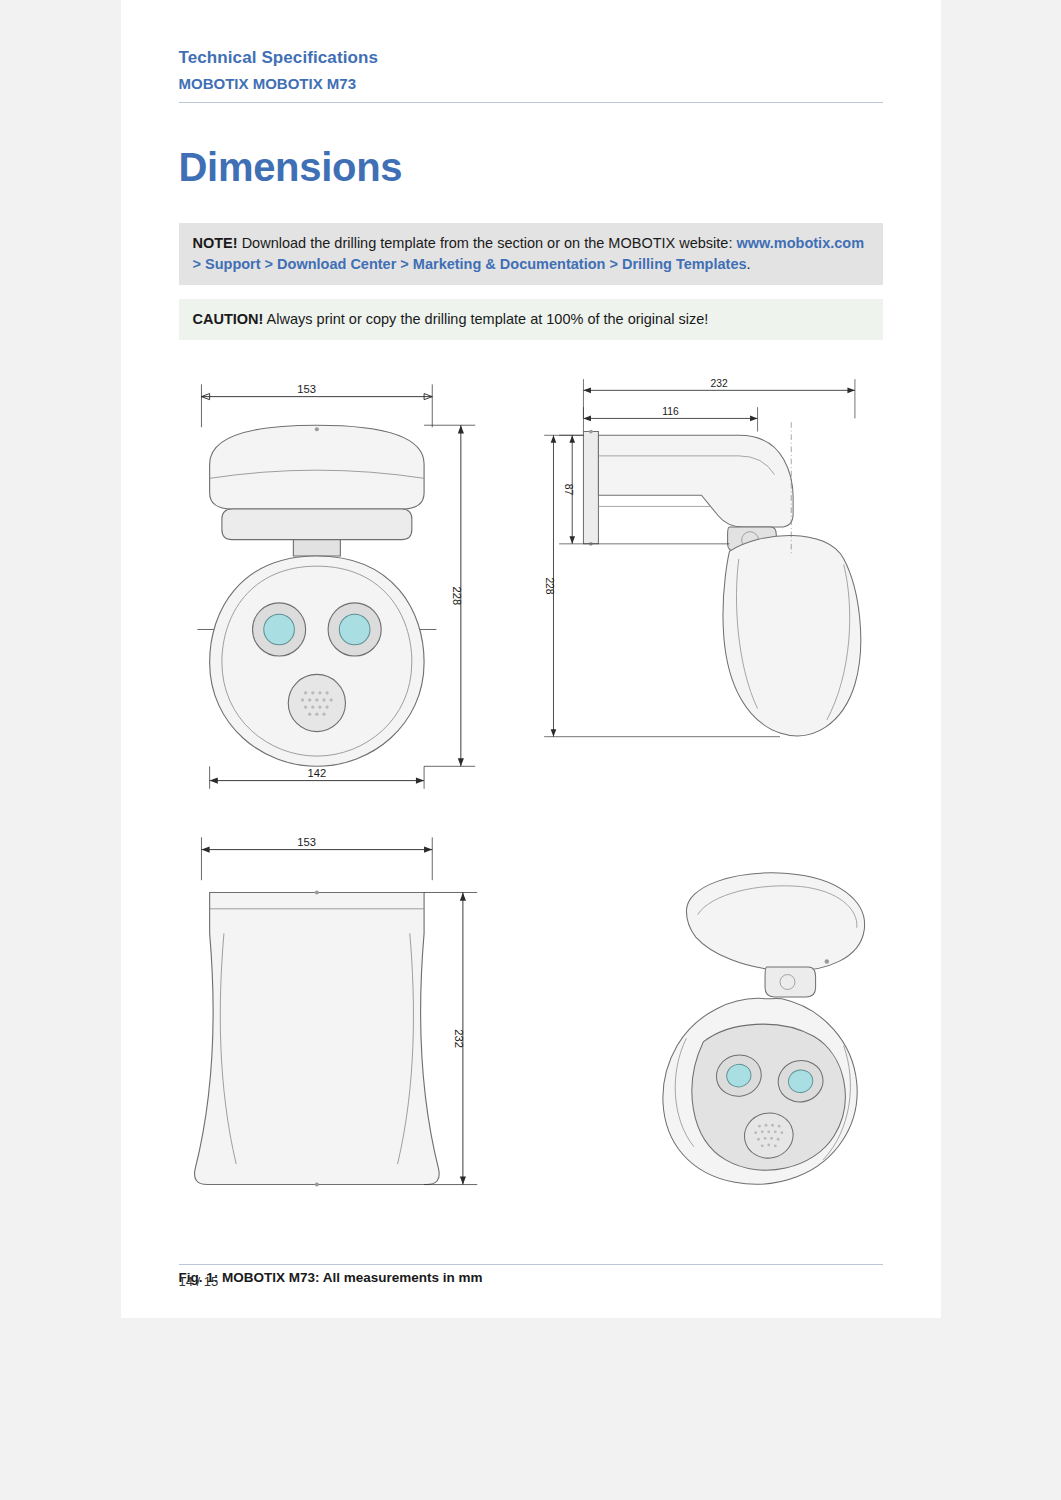Technical Specifications
MOBOTIX MOBOTIX M73
Dimensions
NOTE! Download the drilling template from the section or on the MOBOTIX website: www.mobotix.com > Support > Download Center > Marketing & Documentation > Drilling Templates.
CAUTION! Always print or copy the drilling template at 100% of the original size!
153 228 142
232 116 87 228
153 232
Fig. 1: MOBOTIX M73: All measurements in mm
14 / 15